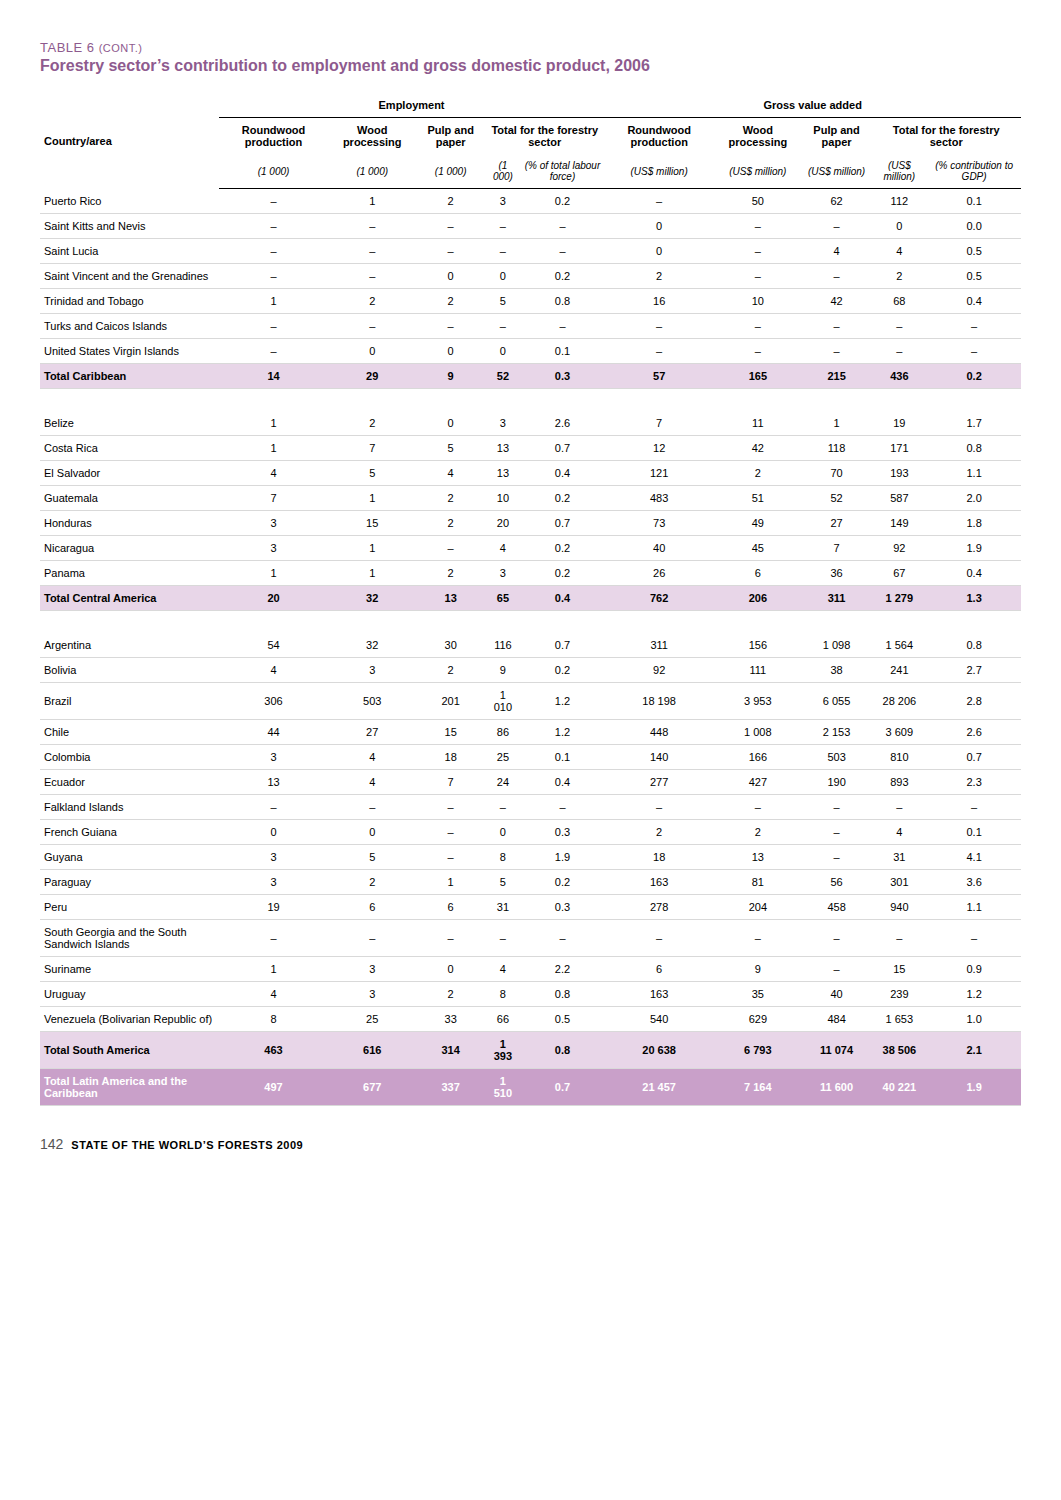TABLE 6 (CONT.)
Forestry sector’s contribution to employment and gross domestic product, 2006
| Country/area | Employment | Gross value added |
| --- | --- | --- |
| Roundwood production | Wood processing | Pulp and paper | Total for the forestry sector | Roundwood production | Wood processing | Pulp and paper | Total for the forestry sector |
| (1 000) | (1 000) | (1 000) | (1 000) | (% of total labour force) | (US$ million) | (US$ million) | (US$ million) | (US$ million) | (% contribution to GDP) |
| Puerto Rico | – | 1 | 2 | 3 | 0.2 | – | 50 | 62 | 112 | 0.1 |
| Saint Kitts and Nevis | – | – | – | – | – | 0 | – | – | 0 | 0.0 |
| Saint Lucia | – | – | – | – | – | 0 | – | 4 | 4 | 0.5 |
| Saint Vincent and the Grenadines | – | – | 0 | 0 | 0.2 | 2 | – | – | 2 | 0.5 |
| Trinidad and Tobago | 1 | 2 | 2 | 5 | 0.8 | 16 | 10 | 42 | 68 | 0.4 |
| Turks and Caicos Islands | – | – | – | – | – | – | – | – | – | – |
| United States Virgin Islands | – | 0 | 0 | 0 | 0.1 | – | – | – | – | – |
| Total Caribbean | 14 | 29 | 9 | 52 | 0.3 | 57 | 165 | 215 | 436 | 0.2 |
| Belize | 1 | 2 | 0 | 3 | 2.6 | 7 | 11 | 1 | 19 | 1.7 |
| Costa Rica | 1 | 7 | 5 | 13 | 0.7 | 12 | 42 | 118 | 171 | 0.8 |
| El Salvador | 4 | 5 | 4 | 13 | 0.4 | 121 | 2 | 70 | 193 | 1.1 |
| Guatemala | 7 | 1 | 2 | 10 | 0.2 | 483 | 51 | 52 | 587 | 2.0 |
| Honduras | 3 | 15 | 2 | 20 | 0.7 | 73 | 49 | 27 | 149 | 1.8 |
| Nicaragua | 3 | 1 | – | 4 | 0.2 | 40 | 45 | 7 | 92 | 1.9 |
| Panama | 1 | 1 | 2 | 3 | 0.2 | 26 | 6 | 36 | 67 | 0.4 |
| Total Central America | 20 | 32 | 13 | 65 | 0.4 | 762 | 206 | 311 | 1 279 | 1.3 |
| Argentina | 54 | 32 | 30 | 116 | 0.7 | 311 | 156 | 1 098 | 1 564 | 0.8 |
| Bolivia | 4 | 3 | 2 | 9 | 0.2 | 92 | 111 | 38 | 241 | 2.7 |
| Brazil | 306 | 503 | 201 | 1 010 | 1.2 | 18 198 | 3 953 | 6 055 | 28 206 | 2.8 |
| Chile | 44 | 27 | 15 | 86 | 1.2 | 448 | 1 008 | 2 153 | 3 609 | 2.6 |
| Colombia | 3 | 4 | 18 | 25 | 0.1 | 140 | 166 | 503 | 810 | 0.7 |
| Ecuador | 13 | 4 | 7 | 24 | 0.4 | 277 | 427 | 190 | 893 | 2.3 |
| Falkland Islands | – | – | – | – | – | – | – | – | – | – |
| French Guiana | 0 | 0 | – | 0 | 0.3 | 2 | 2 | – | 4 | 0.1 |
| Guyana | 3 | 5 | – | 8 | 1.9 | 18 | 13 | – | 31 | 4.1 |
| Paraguay | 3 | 2 | 1 | 5 | 0.2 | 163 | 81 | 56 | 301 | 3.6 |
| Peru | 19 | 6 | 6 | 31 | 0.3 | 278 | 204 | 458 | 940 | 1.1 |
| South Georgia and the South Sandwich Islands | – | – | – | – | – | – | – | – | – | – |
| Suriname | 1 | 3 | 0 | 4 | 2.2 | 6 | 9 | – | 15 | 0.9 |
| Uruguay | 4 | 3 | 2 | 8 | 0.8 | 163 | 35 | 40 | 239 | 1.2 |
| Venezuela (Bolivarian Republic of) | 8 | 25 | 33 | 66 | 0.5 | 540 | 629 | 484 | 1 653 | 1.0 |
| Total South America | 463 | 616 | 314 | 1 393 | 0.8 | 20 638 | 6 793 | 11 074 | 38 506 | 2.1 |
| Total Latin America and the Caribbean | 497 | 677 | 337 | 1 510 | 0.7 | 21 457 | 7 164 | 11 600 | 40 221 | 1.9 |
142 STATE OF THE WORLD’S FORESTS 2009